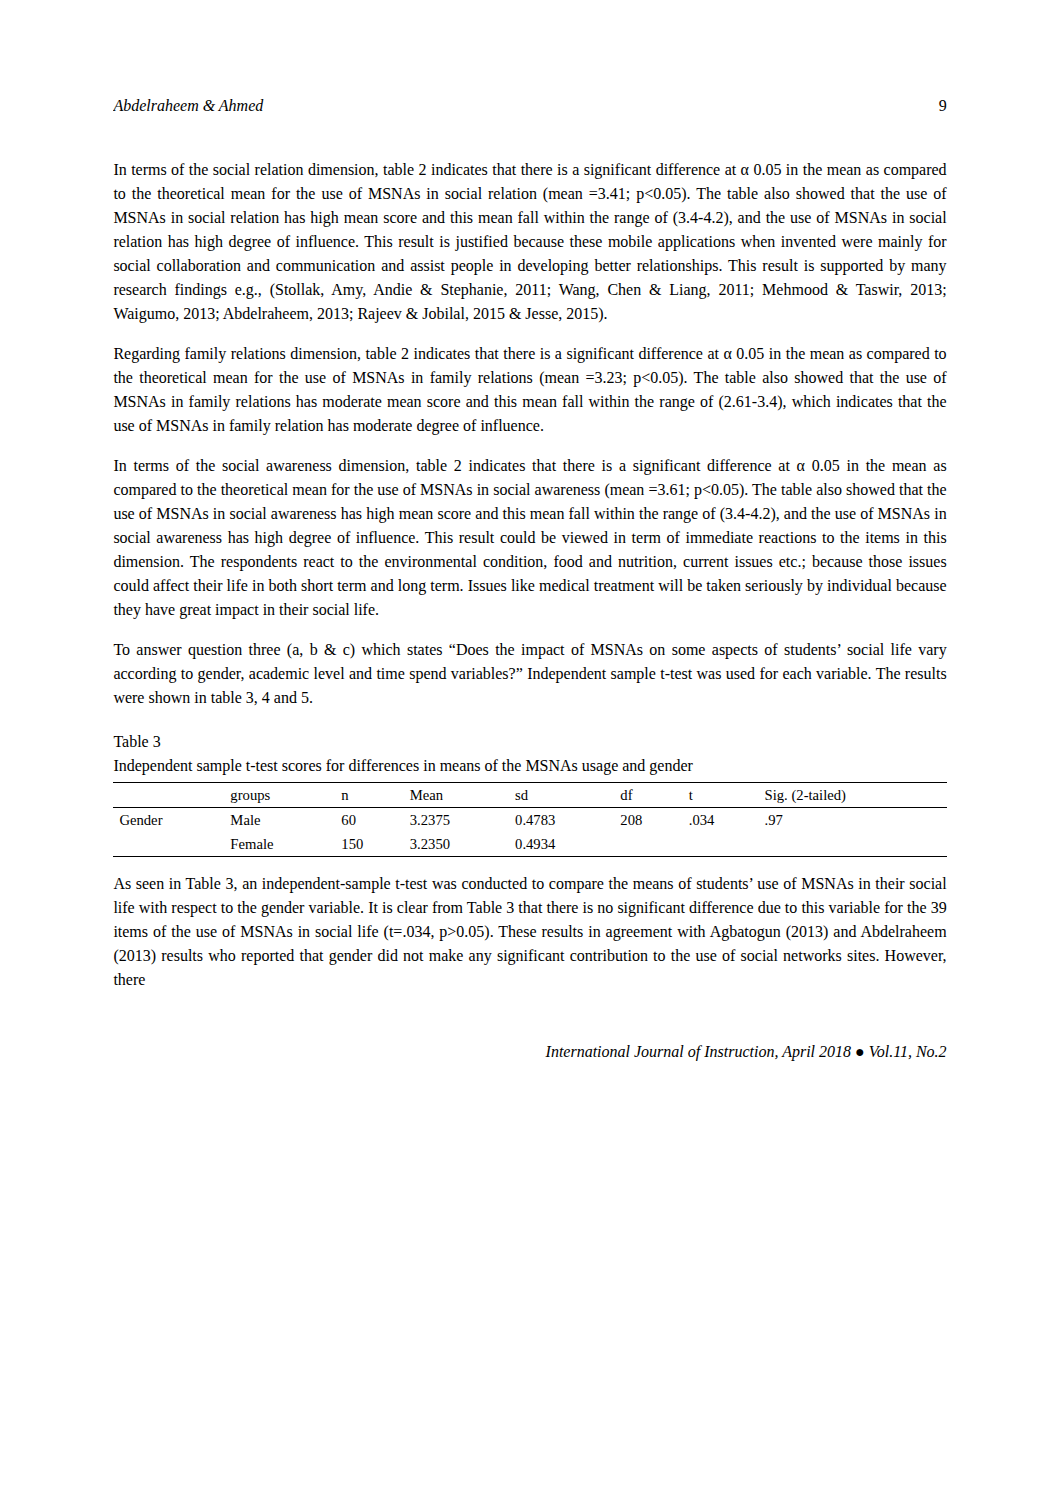Abdelraheem & Ahmed 9
In terms of the social relation dimension, table 2 indicates that there is a significant difference at α 0.05 in the mean as compared to the theoretical mean for the use of MSNAs in social relation (mean =3.41; p<0.05). The table also showed that the use of MSNAs in social relation has high mean score and this mean fall within the range of (3.4-4.2), and the use of MSNAs in social relation has high degree of influence. This result is justified because these mobile applications when invented were mainly for social collaboration and communication and assist people in developing better relationships. This result is supported by many research findings e.g., (Stollak, Amy, Andie & Stephanie, 2011; Wang, Chen & Liang, 2011; Mehmood & Taswir, 2013; Waigumo, 2013; Abdelraheem, 2013; Rajeev & Jobilal, 2015 & Jesse, 2015).
Regarding family relations dimension, table 2 indicates that there is a significant difference at α 0.05 in the mean as compared to the theoretical mean for the use of MSNAs in family relations (mean =3.23; p<0.05). The table also showed that the use of MSNAs in family relations has moderate mean score and this mean fall within the range of (2.61-3.4), which indicates that the use of MSNAs in family relation has moderate degree of influence.
In terms of the social awareness dimension, table 2 indicates that there is a significant difference at α 0.05 in the mean as compared to the theoretical mean for the use of MSNAs in social awareness (mean =3.61; p<0.05). The table also showed that the use of MSNAs in social awareness has high mean score and this mean fall within the range of (3.4-4.2), and the use of MSNAs in social awareness has high degree of influence. This result could be viewed in term of immediate reactions to the items in this dimension. The respondents react to the environmental condition, food and nutrition, current issues etc.; because those issues could affect their life in both short term and long term. Issues like medical treatment will be taken seriously by individual because they have great impact in their social life.
To answer question three (a, b & c) which states “Does the impact of MSNAs on some aspects of students’ social life vary according to gender, academic level and time spend variables?” Independent sample t-test was used for each variable. The results were shown in table 3, 4 and 5.
Table 3
Independent sample t-test scores for differences in means of the MSNAs usage and gender
| | groups | n | Mean | sd | df | t | Sig. (2-tailed) |
| --- | --- | --- | --- | --- | --- | --- | --- |
| Gender | Male | 60 | 3.2375 | 0.4783 | 208 | .034 | .97 |
| | Female | 150 | 3.2350 | 0.4934 | | | |
As seen in Table 3, an independent-sample t-test was conducted to compare the means of students’ use of MSNAs in their social life with respect to the gender variable. It is clear from Table 3 that there is no significant difference due to this variable for the 39 items of the use of MSNAs in social life (t=.034, p>0.05). These results in agreement with Agbatogun (2013) and Abdelraheem (2013) results who reported that gender did not make any significant contribution to the use of social networks sites. However, there
International Journal of Instruction, April 2018 ● Vol.11, No.2